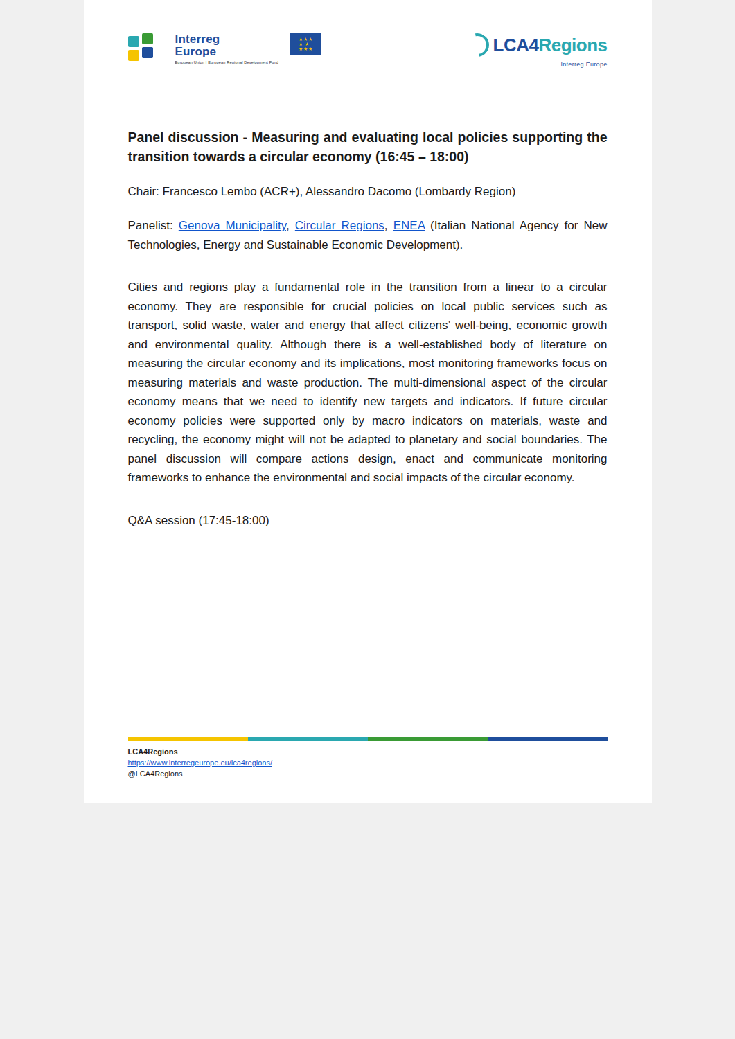Interreg
Europe
European Union | European Regional Development Fund
★★★
★ ★
★★★
LCA4Regions
Interreg Europe
Panel discussion - Measuring and evaluating local policies supporting the transition towards a circular economy (16:45 – 18:00)
Chair: Francesco Lembo (ACR+), Alessandro Dacomo (Lombardy Region)
Panelist: Genova Municipality, Circular Regions, ENEA (Italian National Agency for New Technologies, Energy and Sustainable Economic Development).
Cities and regions play a fundamental role in the transition from a linear to a circular economy. They are responsible for crucial policies on local public services such as transport, solid waste, water and energy that affect citizens’ well-being, economic growth and environmental quality. Although there is a well-established body of literature on measuring the circular economy and its implications, most monitoring frameworks focus on measuring materials and waste production. The multi-dimensional aspect of the circular economy means that we need to identify new targets and indicators. If future circular economy policies were supported only by macro indicators on materials, waste and recycling, the economy might will not be adapted to planetary and social boundaries. The panel discussion will compare actions design, enact and communicate monitoring frameworks to enhance the environmental and social impacts of the circular economy.
Q&A session (17:45-18:00)
LCA4Regions
https://www.interregeurope.eu/lca4regions/
@LCA4Regions